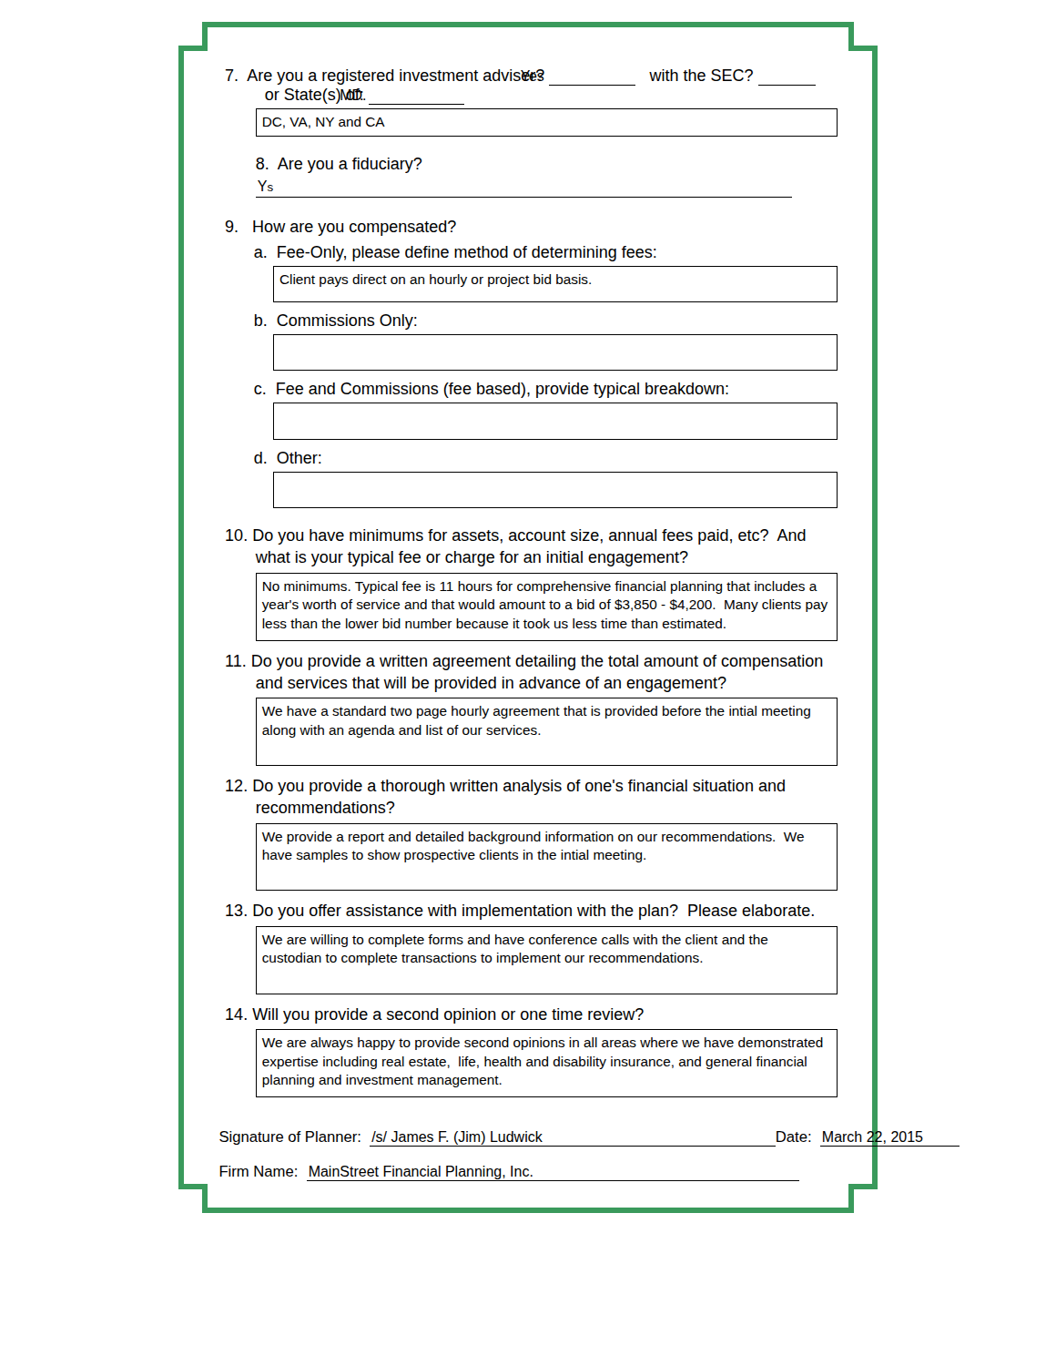7. Are you a registered investment adviser? Yes with the SEC? or State(s) of: MD.
DC, VA, NY and CA
8. Are you a fiduciary? Ys
9. How are you compensated?
a. Fee-Only, please define method of determining fees:
Client pays direct on an hourly or project bid basis.
b. Commissions Only:
c. Fee and Commissions (fee based), provide typical breakdown:
d. Other:
10. Do you have minimums for assets, account size, annual fees paid, etc? And what is your typical fee or charge for an initial engagement?
No minimums. Typical fee is 11 hours for comprehensive financial planning that includes a year's worth of service and that would amount to a bid of $3,850 - $4,200. Many clients pay less than the lower bid number because it took us less time than estimated.
11. Do you provide a written agreement detailing the total amount of compensation and services that will be provided in advance of an engagement?
We have a standard two page hourly agreement that is provided before the intial meeting along with an agenda and list of our services.
12. Do you provide a thorough written analysis of one's financial situation and recommendations?
We provide a report and detailed background information on our recommendations. We have samples to show prospective clients in the intial meeting.
13. Do you offer assistance with implementation with the plan? Please elaborate.
We are willing to complete forms and have conference calls with the client and the custodian to complete transactions to implement our recommendations.
14. Will you provide a second opinion or one time review?
We are always happy to provide second opinions in all areas where we have demonstrated expertise including real estate, life, health and disability insurance, and general financial planning and investment management.
Signature of Planner: /s/ James F. (Jim) Ludwick
Date: March 22, 2015
Firm Name: MainStreet Financial Planning, Inc.